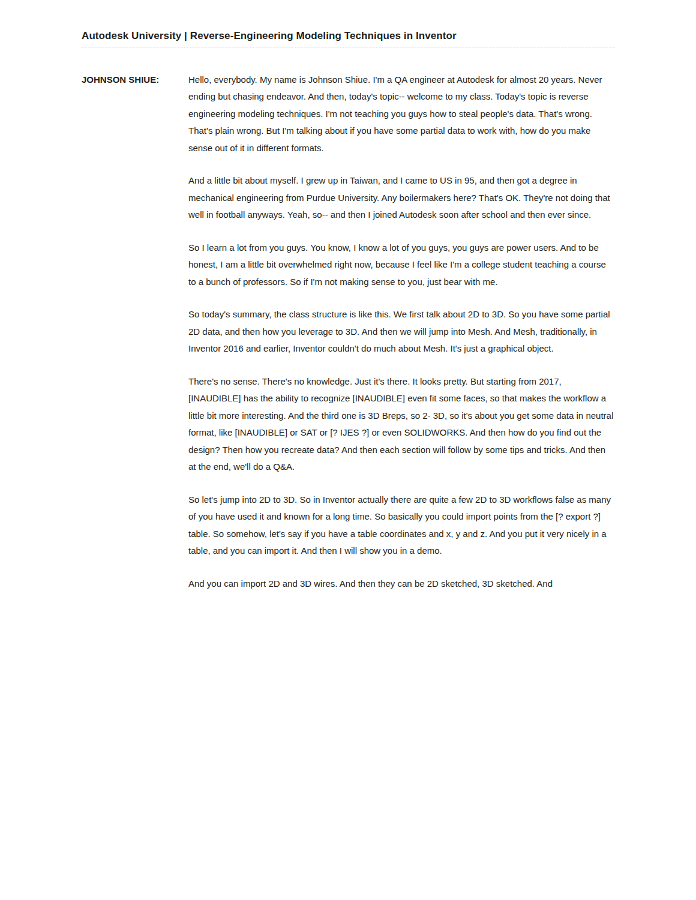Autodesk University | Reverse-Engineering Modeling Techniques in Inventor
JOHNSON SHIUE:
Hello, everybody. My name is Johnson Shiue. I'm a QA engineer at Autodesk for almost 20 years. Never ending but chasing endeavor. And then, today's topic-- welcome to my class. Today's topic is reverse engineering modeling techniques. I'm not teaching you guys how to steal people's data. That's wrong. That's plain wrong. But I'm talking about if you have some partial data to work with, how do you make sense out of it in different formats.
And a little bit about myself. I grew up in Taiwan, and I came to US in 95, and then got a degree in mechanical engineering from Purdue University. Any boilermakers here? That's OK. They're not doing that well in football anyways. Yeah, so-- and then I joined Autodesk soon after school and then ever since.
So I learn a lot from you guys. You know, I know a lot of you guys, you guys are power users. And to be honest, I am a little bit overwhelmed right now, because I feel like I'm a college student teaching a course to a bunch of professors. So if I'm not making sense to you, just bear with me.
So today's summary, the class structure is like this. We first talk about 2D to 3D. So you have some partial 2D data, and then how you leverage to 3D. And then we will jump into Mesh. And Mesh, traditionally, in Inventor 2016 and earlier, Inventor couldn't do much about Mesh. It's just a graphical object.
There's no sense. There's no knowledge. Just it's there. It looks pretty. But starting from 2017, [INAUDIBLE] has the ability to recognize [INAUDIBLE] even fit some faces, so that makes the workflow a little bit more interesting. And the third one is 3D Breps, so 2- 3D, so it's about you get some data in neutral format, like [INAUDIBLE] or SAT or [? IJES ?] or even SOLIDWORKS. And then how do you find out the design? Then how you recreate data? And then each section will follow by some tips and tricks. And then at the end, we'll do a Q&A.
So let's jump into 2D to 3D. So in Inventor actually there are quite a few 2D to 3D workflows false as many of you have used it and known for a long time. So basically you could import points from the [? export ?] table. So somehow, let's say if you have a table coordinates and x, y and z. And you put it very nicely in a table, and you can import it. And then I will show you in a demo.
And you can import 2D and 3D wires. And then they can be 2D sketched, 3D sketched. And